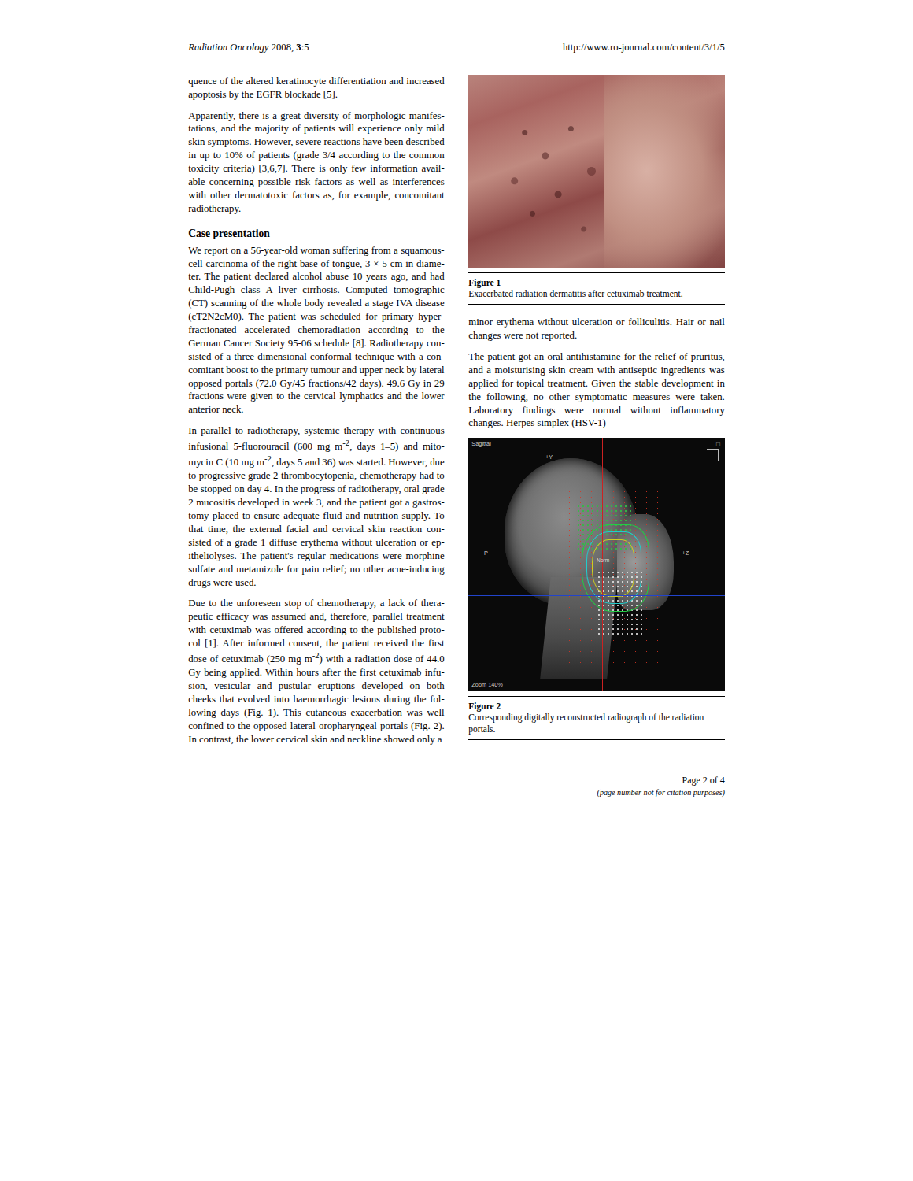Radiation Oncology 2008, 3:5
http://www.ro-journal.com/content/3/1/5
quence of the altered keratinocyte differentiation and increased apoptosis by the EGFR blockade [5].
Apparently, there is a great diversity of morphologic manifestations, and the majority of patients will experience only mild skin symptoms. However, severe reactions have been described in up to 10% of patients (grade 3/4 according to the common toxicity criteria) [3,6,7]. There is only few information available concerning possible risk factors as well as interferences with other dermatotoxic factors as, for example, concomitant radiotherapy.
Case presentation
We report on a 56-year-old woman suffering from a squamous-cell carcinoma of the right base of tongue, 3 × 5 cm in diameter. The patient declared alcohol abuse 10 years ago, and had Child-Pugh class A liver cirrhosis. Computed tomographic (CT) scanning of the whole body revealed a stage IVA disease (cT2N2cM0). The patient was scheduled for primary hyperfractionated accelerated chemoradiation according to the German Cancer Society 95-06 schedule [8]. Radiotherapy consisted of a three-dimensional conformal technique with a concomitant boost to the primary tumour and upper neck by lateral opposed portals (72.0 Gy/45 fractions/42 days). 49.6 Gy in 29 fractions were given to the cervical lymphatics and the lower anterior neck.
In parallel to radiotherapy, systemic therapy with continuous infusional 5-fluorouracil (600 mg m-2, days 1–5) and mitomycin C (10 mg m-2, days 5 and 36) was started. However, due to progressive grade 2 thrombocytopenia, chemotherapy had to be stopped on day 4. In the progress of radiotherapy, oral grade 2 mucositis developed in week 3, and the patient got a gastrostomy placed to ensure adequate fluid and nutrition supply. To that time, the external facial and cervical skin reaction consisted of a grade 1 diffuse erythema without ulceration or epitheliolyses. The patient's regular medications were morphine sulfate and metamizole for pain relief; no other acne-inducing drugs were used.
Due to the unforeseen stop of chemotherapy, a lack of therapeutic efficacy was assumed and, therefore, parallel treatment with cetuximab was offered according to the published protocol [1]. After informed consent, the patient received the first dose of cetuximab (250 mg m-2) with a radiation dose of 44.0 Gy being applied. Within hours after the first cetuximab infusion, vesicular and pustular eruptions developed on both cheeks that evolved into haemorrhagic lesions during the following days (Fig. 1). This cutaneous exacerbation was well confined to the opposed lateral oropharyngeal portals (Fig. 2). In contrast, the lower cervical skin and neckline showed only a
Figure 1 Exacerbated radiation dermatitis after cetuximab treatment.
minor erythema without ulceration or folliculitis. Hair or nail changes were not reported.
The patient got an oral antihistamine for the relief of pruritus, and a moisturising skin cream with antiseptic ingredients was applied for topical treatment. Given the stable development in the following, no other symptomatic measures were taken. Laboratory findings were normal without inflammatory changes. Herpes simplex (HSV-1)
Sagittal
Zoom 140%
□
+Y
+Z
P
Norm
Figure 2 Corresponding digitally reconstructed radiograph of the radiation portals.
Page 2 of 4
(page number not for citation purposes)